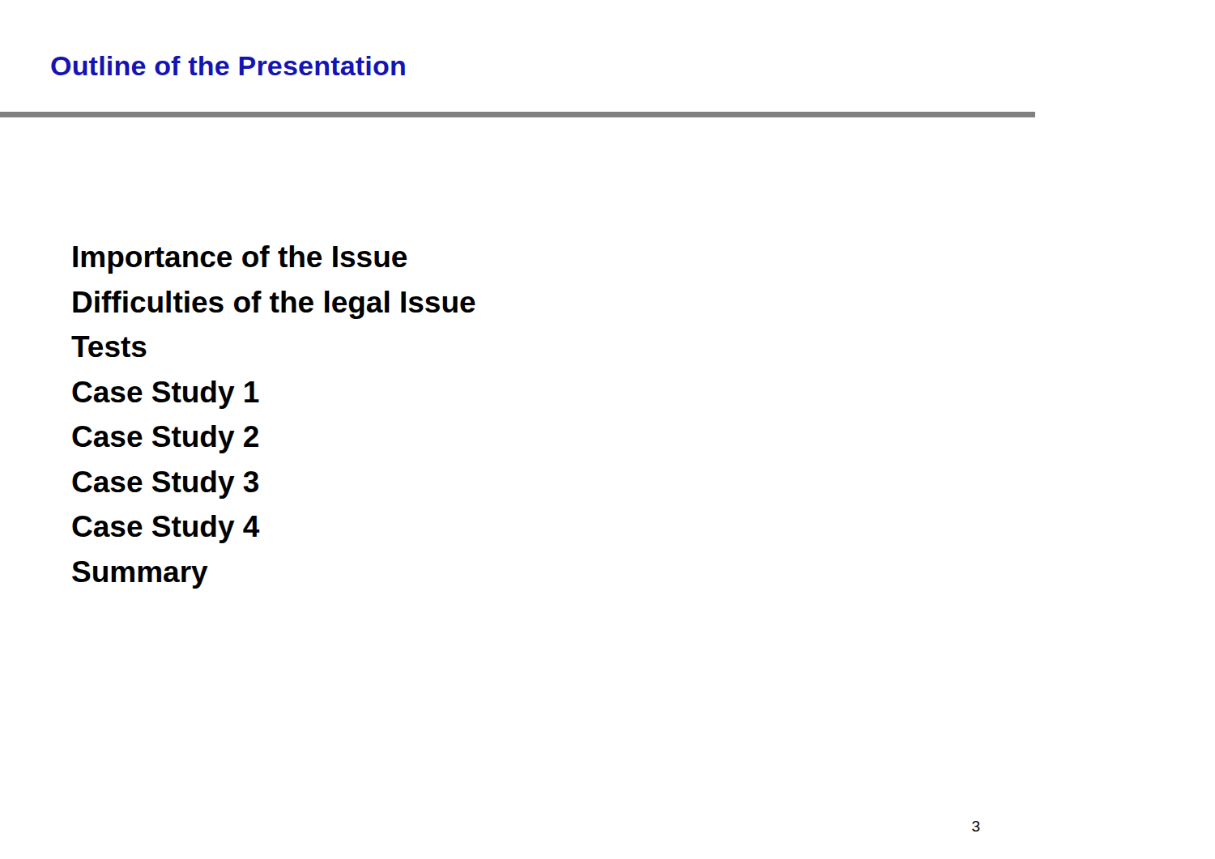Outline of the Presentation
Importance of the Issue Difficulties of the legal Issue Tests Case Study 1 Case Study 2 Case Study 3 Case Study 4 Summary
3